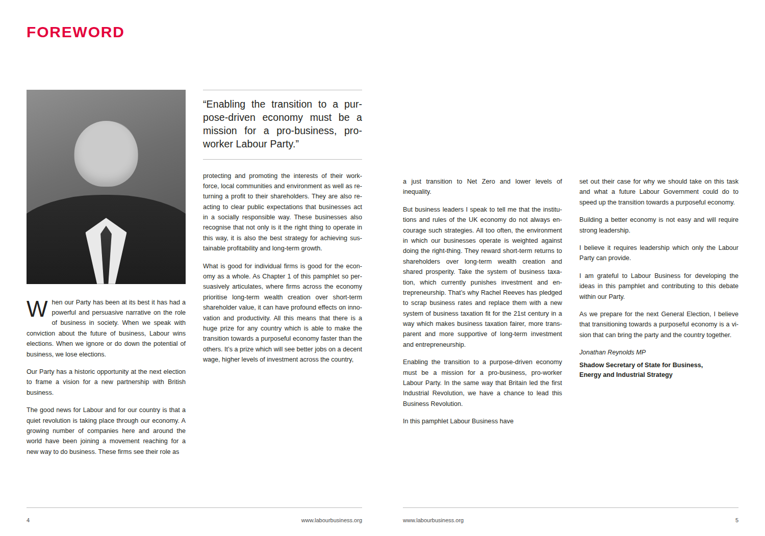FOREWORD
When our Party has been at its best it has had a powerful and persuasive narrative on the role of business in society. When we speak with conviction about the future of business, Labour wins elections. When we ignore or do down the potential of business, we lose elections.
Our Party has a historic opportunity at the next election to frame a vision for a new partnership with British business.
The good news for Labour and for our country is that a quiet revolution is taking place through our economy. A growing number of companies here and around the world have been joining a movement reaching for a new way to do business. These firms see their role as
“Enabling the transition to a purpose-driven economy must be a mission for a pro-business, pro-worker Labour Party.”
protecting and promoting the interests of their workforce, local communities and environment as well as returning a profit to their shareholders. They are also reacting to clear public expectations that businesses act in a socially responsible way. These businesses also recognise that not only is it the right thing to operate in this way, it is also the best strategy for achieving sustainable profitability and long-term growth.
What is good for individual firms is good for the economy as a whole. As Chapter 1 of this pamphlet so persuasively articulates, where firms across the economy prioritise long-term wealth creation over short-term shareholder value, it can have profound effects on innovation and productivity. All this means that there is a huge prize for any country which is able to make the transition towards a purposeful economy faster than the others. It’s a prize which will see better jobs on a decent wage, higher levels of investment across the country,
4 www.labourbusiness.org
a just transition to Net Zero and lower levels of inequality.
But business leaders I speak to tell me that the institutions and rules of the UK economy do not always encourage such strategies. All too often, the environment in which our businesses operate is weighted against doing the right-thing. They reward short-term returns to shareholders over long-term wealth creation and shared prosperity. Take the system of business taxation, which currently punishes investment and entrepreneurship. That’s why Rachel Reeves has pledged to scrap business rates and replace them with a new system of business taxation fit for the 21st century in a way which makes business taxation fairer, more transparent and more supportive of long-term investment and entrepreneurship.
Enabling the transition to a purpose-driven economy must be a mission for a pro-business, pro-worker Labour Party. In the same way that Britain led the first Industrial Revolution, we have a chance to lead this Business Revolution.
In this pamphlet Labour Business have
set out their case for why we should take on this task and what a future Labour Government could do to speed up the transition towards a purposeful economy.
Building a better economy is not easy and will require strong leadership.
I believe it requires leadership which only the Labour Party can provide.
I am grateful to Labour Business for developing the ideas in this pamphlet and contributing to this debate within our Party.
As we prepare for the next General Election, I believe that transitioning towards a purposeful economy is a vision that can bring the party and the country together.
Jonathan Reynolds MP
Shadow Secretary of State for Business,
Energy and Industrial Strategy
www.labourbusiness.org 5